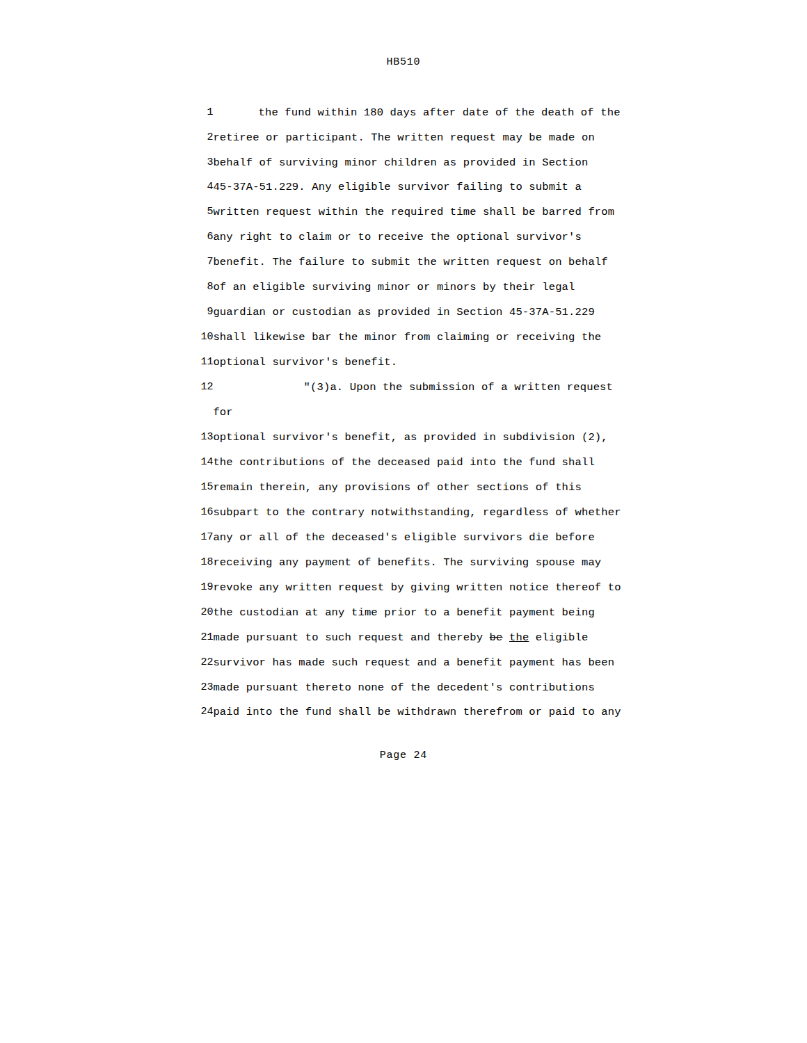HB510
| 1 | the fund within 180 days after date of the death of the |
| 2 | retiree or participant. The written request may be made on |
| 3 | behalf of surviving minor children as provided in Section |
| 4 | 45-37A-51.229. Any eligible survivor failing to submit a |
| 5 | written request within the required time shall be barred from |
| 6 | any right to claim or to receive the optional survivor's |
| 7 | benefit. The failure to submit the written request on behalf |
| 8 | of an eligible surviving minor or minors by their legal |
| 9 | guardian or custodian as provided in Section 45-37A-51.229 |
| 10 | shall likewise bar the minor from claiming or receiving the |
| 11 | optional survivor's benefit. |
| 12 | "(3)a. Upon the submission of a written request for |
| 13 | optional survivor's benefit, as provided in subdivision (2), |
| 14 | the contributions of the deceased paid into the fund shall |
| 15 | remain therein, any provisions of other sections of this |
| 16 | subpart to the contrary notwithstanding, regardless of whether |
| 17 | any or all of the deceased's eligible survivors die before |
| 18 | receiving any payment of benefits. The surviving spouse may |
| 19 | revoke any written request by giving written notice thereof to |
| 20 | the custodian at any time prior to a benefit payment being |
| 21 | made pursuant to such request and thereby be the eligible |
| 22 | survivor has made such request and a benefit payment has been |
| 23 | made pursuant thereto none of the decedent's contributions |
| 24 | paid into the fund shall be withdrawn therefrom or paid to any |
Page 24